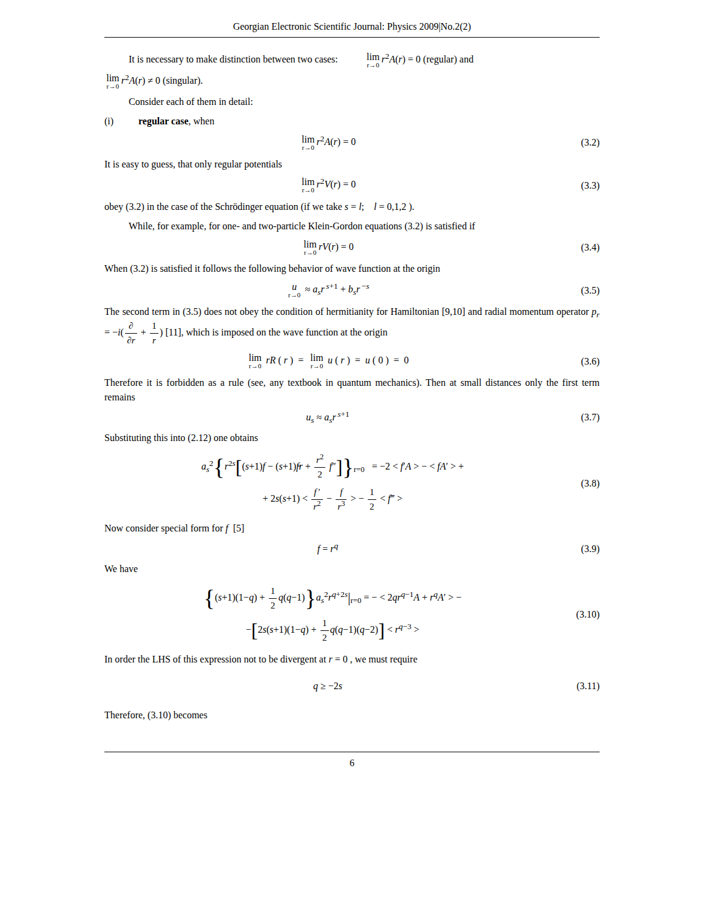Georgian Electronic Scientific Journal: Physics 2009|No.2(2)
It is necessary to make distinction between two cases: lim r→0 r2A(r) = 0 (regular) and
lim r→0 r2A(r) ≠ 0 (singular).
Consider each of them in detail:
(i)
regular case, when
lim r→0 r2A(r) = 0
(3.2)
It is easy to guess, that only regular potentials
lim r→0 r2V(r) = 0
(3.3)
obey (3.2) in the case of the Schrödinger equation (if we take s = l; l = 0,1,2 ).
While, for example, for one- and two-particle Klein-Gordon equations (3.2) is satisfied if
lim r→0 rV(r) = 0
(3.4)
When (3.2) is satisfied it follows the following behavior of wave function at the origin
ur→0 ≈ asr s+1 + bsr −s
(3.5)
The second term in (3.5) does not obey the condition of hermitianity for Hamiltonian [9,10] and radial momentum operator pr = −i(∂∂r + 1 r) [11], which is imposed on the wave function at the origin
lim r→0 rR ( r ) = lim r→0 u ( r ) = u ( 0 ) = 0
(3.6)
Therefore it is forbidden as a rule (see, any textbook in quantum mechanics). Then at small distances only the first term remains
us ≈ asr s+1
(3.7)
Substituting this into (2.12) one obtains
as2{r2s[(s+1)f − (s+1)f̵r + r22 f″]}r=0 = −2 < f′A > − < fA′ > +
+ 2s(s+1) < f ′r2 − fr3 > − 12 < f‴ >
(3.8)
Now consider special form for f [5]
f = rq
(3.9)
We have
{(s+1)(1−q) + 12 q(q−1)}as2rq+2s|r=0 = − < 2qrq−1A + rqA′ > −
−[2s(s+1)(1−q) + 12 q(q−1)(q−2)] < rq−3 >
(3.10)
In order the LHS of this expression not to be divergent at r = 0 , we must require
q ≥ −2s
(3.11)
Therefore, (3.10) becomes
6